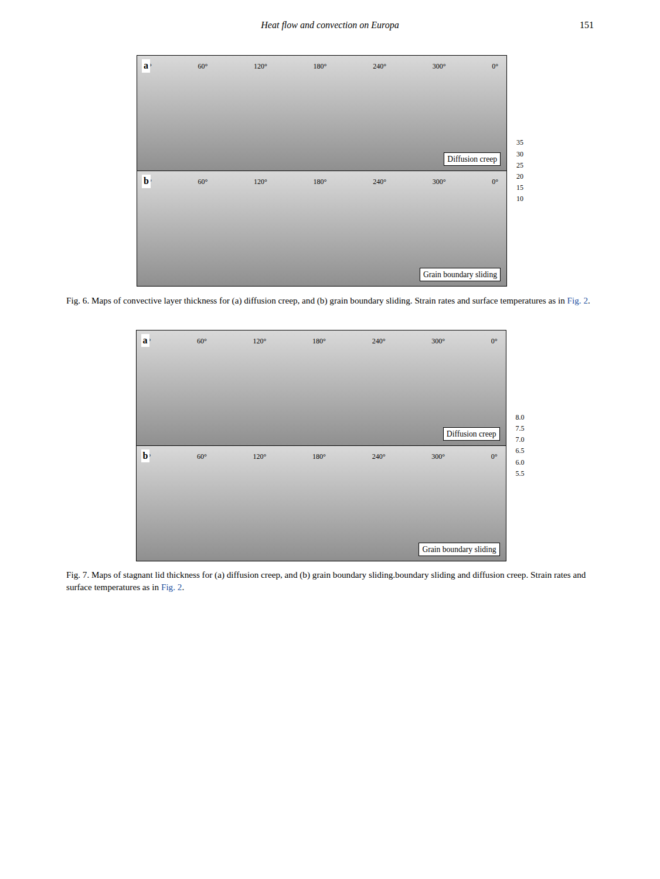Heat flow and convection on Europa 151
a Diffusion creep
0°60°120°180°240°300°0°
b Grain boundary sliding
0°60°120°180°240°300°0°
35
30
25
20
15
10
Fig. 6. Maps of convective layer thickness for (a) diffusion creep, and (b) grain boundary sliding. Strain rates and surface temperatures as in Fig. 2.
a Diffusion creep
0°60°120°180°240°300°0°
b Grain boundary sliding
0°60°120°180°240°300°0°
8.0
7.5
7.0
6.5
6.0
5.5
Fig. 7. Maps of stagnant lid thickness for (a) diffusion creep, and (b) grain boundary sliding.boundary sliding and diffusion creep. Strain rates and surface temperatures as in Fig. 2.